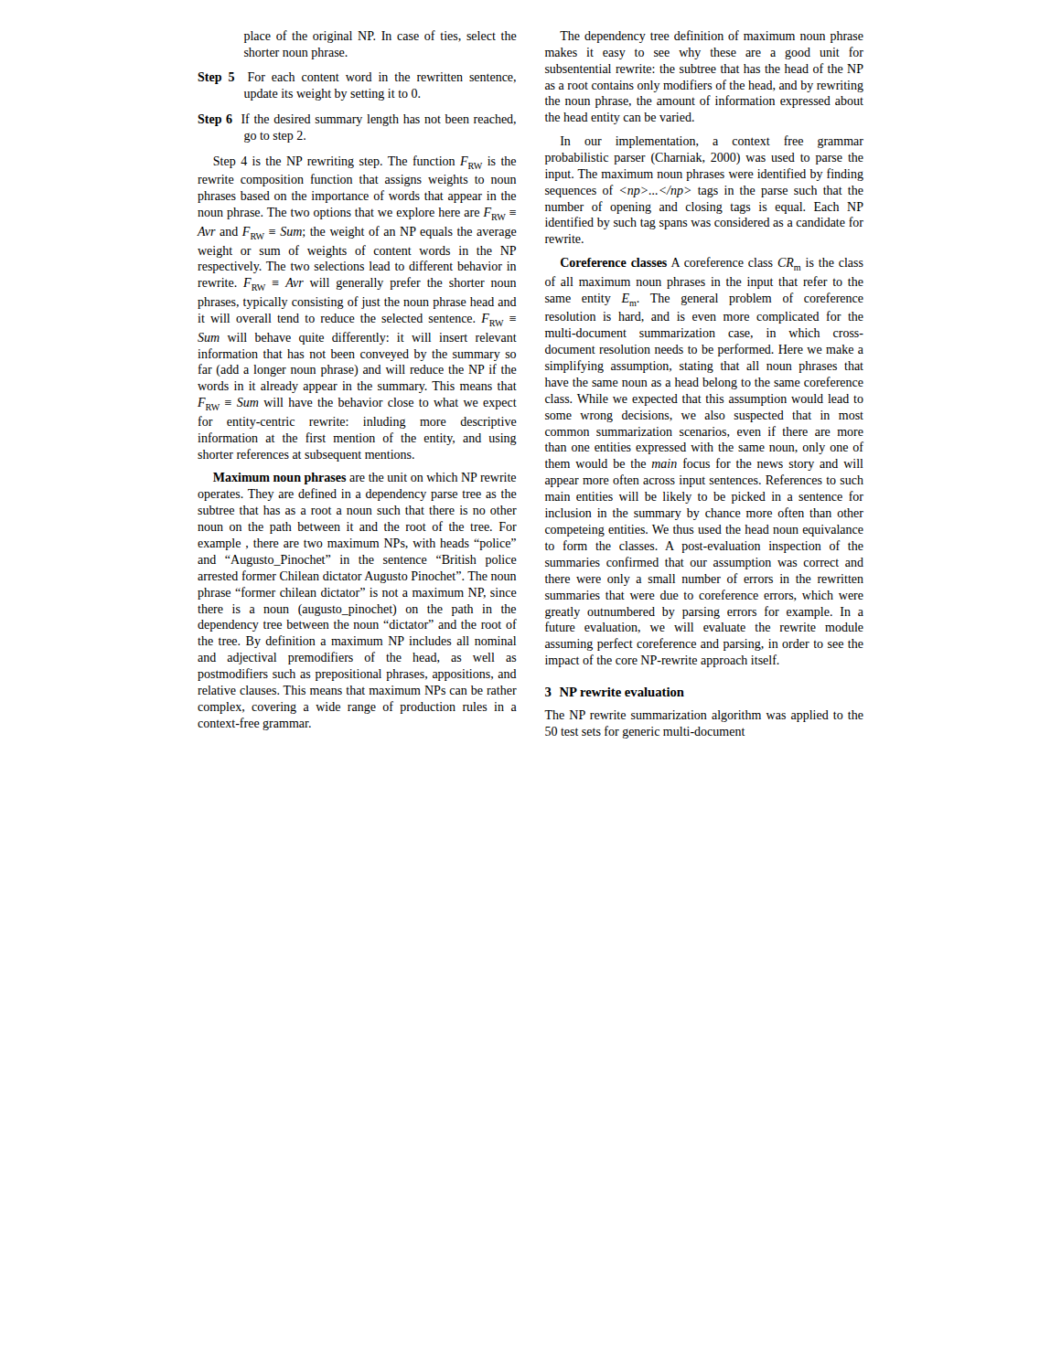place of the original NP. In case of ties, select the shorter noun phrase.
Step 5 For each content word in the rewritten sentence, update its weight by setting it to 0.
Step 6 If the desired summary length has not been reached, go to step 2.
Step 4 is the NP rewriting step. The function FRW is the rewrite composition function that assigns weights to noun phrases based on the importance of words that appear in the noun phrase. The two options that we explore here are FRW ≡ Avr and FRW ≡ Sum; the weight of an NP equals the average weight or sum of weights of content words in the NP respectively. The two selections lead to different behavior in rewrite. FRW ≡ Avr will generally prefer the shorter noun phrases, typically consisting of just the noun phrase head and it will overall tend to reduce the selected sentence. FRW ≡ Sum will behave quite differently: it will insert relevant information that has not been conveyed by the summary so far (add a longer noun phrase) and will reduce the NP if the words in it already appear in the summary. This means that FRW ≡ Sum will have the behavior close to what we expect for entity-centric rewrite: inluding more descriptive information at the first mention of the entity, and using shorter references at subsequent mentions.
Maximum noun phrases are the unit on which NP rewrite operates. They are defined in a dependency parse tree as the subtree that has as a root a noun such that there is no other noun on the path between it and the root of the tree. For example , there are two maximum NPs, with heads “police” and “Augusto_Pinochet” in the sentence “British police arrested former Chilean dictator Augusto Pinochet”. The noun phrase “former chilean dictator” is not a maximum NP, since there is a noun (augusto_pinochet) on the path in the dependency tree between the noun “dictator” and the root of the tree. By definition a maximum NP includes all nominal and adjectival premodifiers of the head, as well as postmodifiers such as prepositional phrases, appositions, and relative clauses. This means that maximum NPs can be rather complex, covering a wide range of production rules in a context-free grammar.
The dependency tree definition of maximum noun phrase makes it easy to see why these are a good unit for subsentential rewrite: the subtree that has the head of the NP as a root contains only modifiers of the head, and by rewriting the noun phrase, the amount of information expressed about the head entity can be varied.
In our implementation, a context free grammar probabilistic parser (Charniak, 2000) was used to parse the input. The maximum noun phrases were identified by finding sequences of <np>...</np> tags in the parse such that the number of opening and closing tags is equal. Each NP identified by such tag spans was considered as a candidate for rewrite.
Coreference classes A coreference class CRm is the class of all maximum noun phrases in the input that refer to the same entity Em. The general problem of coreference resolution is hard, and is even more complicated for the multi-document summarization case, in which cross-document resolution needs to be performed. Here we make a simplifying assumption, stating that all noun phrases that have the same noun as a head belong to the same coreference class. While we expected that this assumption would lead to some wrong decisions, we also suspected that in most common summarization scenarios, even if there are more than one entities expressed with the same noun, only one of them would be the main focus for the news story and will appear more often across input sentences. References to such main entities will be likely to be picked in a sentence for inclusion in the summary by chance more often than other competeing entities. We thus used the head noun equivalance to form the classes. A post-evaluation inspection of the summaries confirmed that our assumption was correct and there were only a small number of errors in the rewritten summaries that were due to coreference errors, which were greatly outnumbered by parsing errors for example. In a future evaluation, we will evaluate the rewrite module assuming perfect coreference and parsing, in order to see the impact of the core NP-rewrite approach itself.
3 NP rewrite evaluation
The NP rewrite summarization algorithm was applied to the 50 test sets for generic multi-document